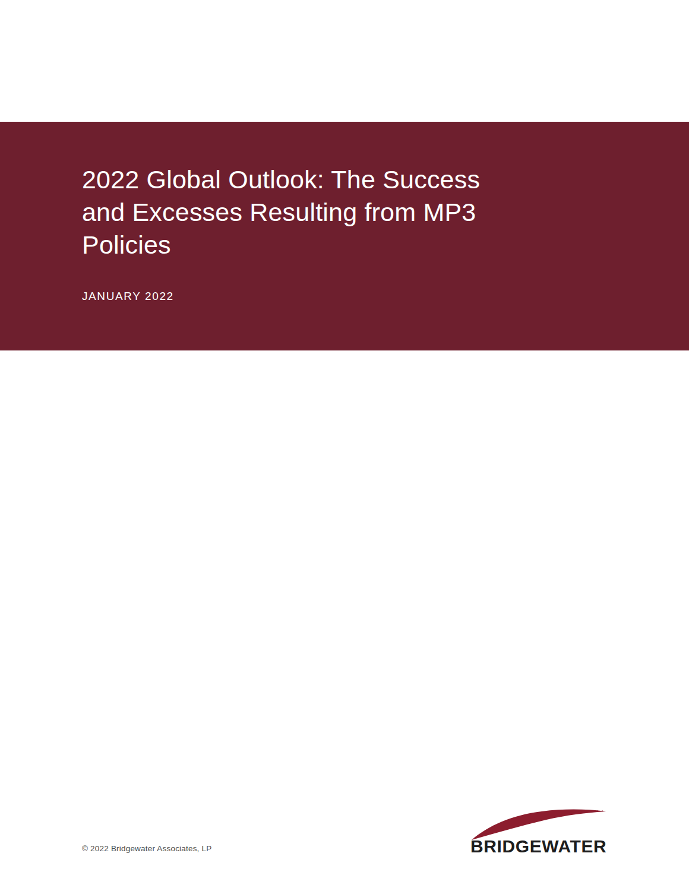2022 Global Outlook: The Success and Excesses Resulting from MP3 Policies
January 2022
© 2022 Bridgewater Associates, LP
BRIDGEWATER